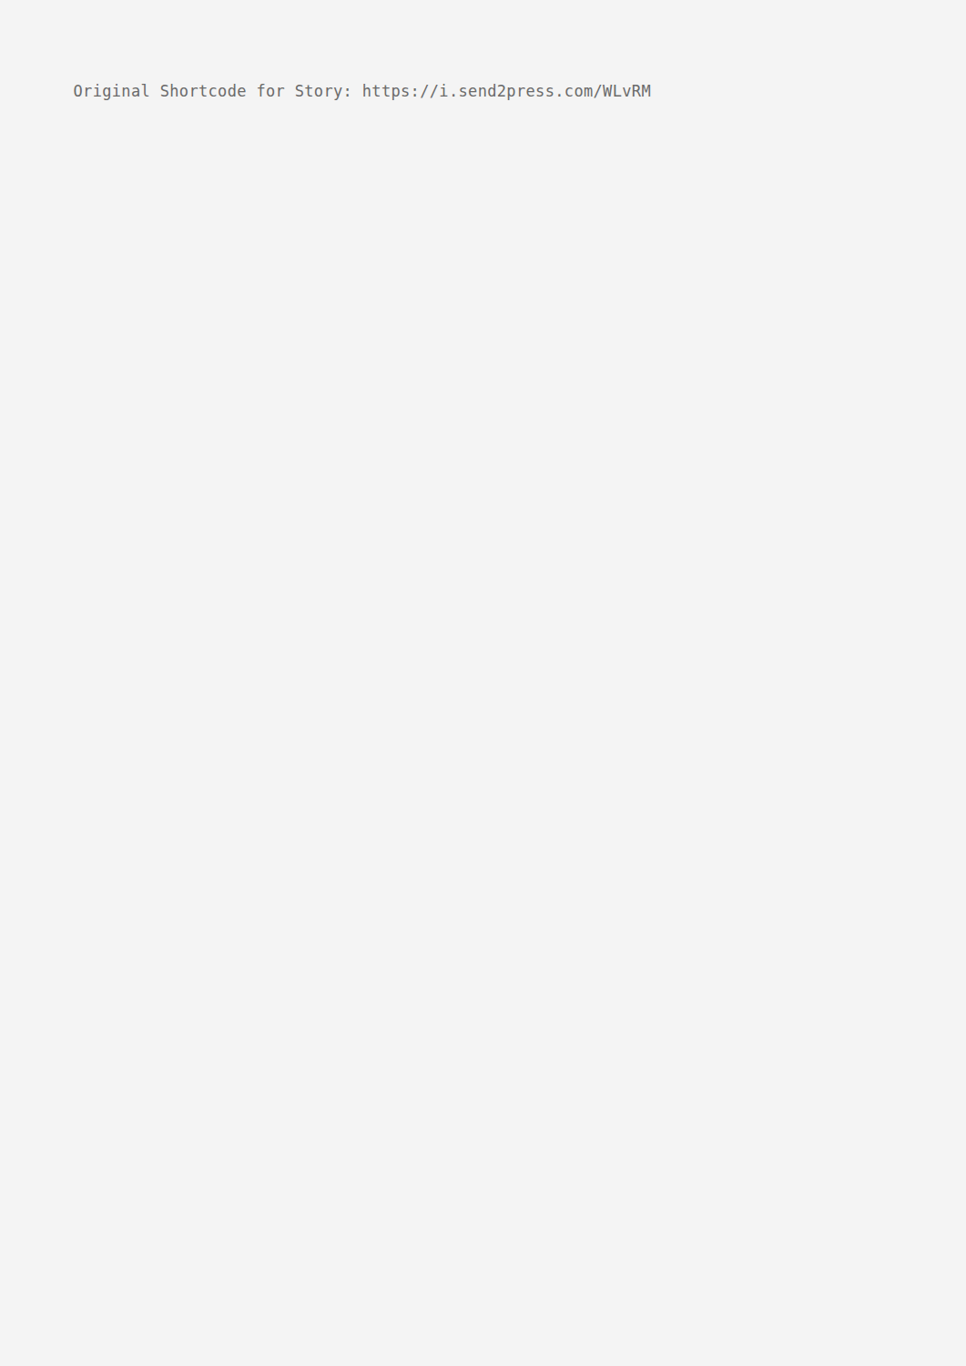Original Shortcode for Story: https://i.send2press.com/WLvRM